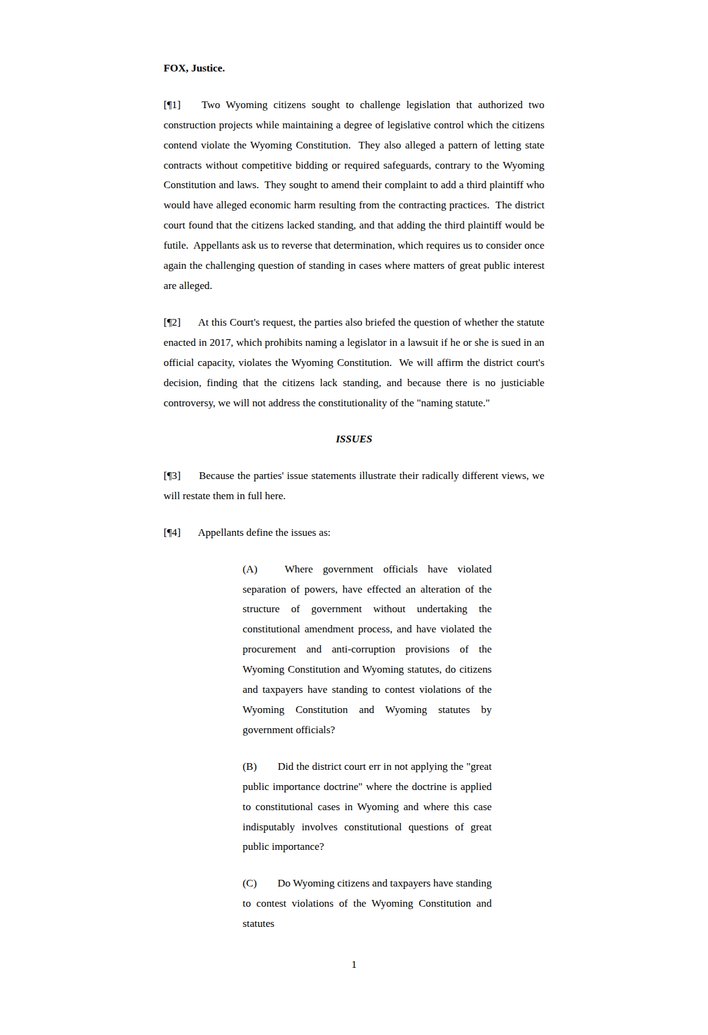FOX, Justice.
[¶1] Two Wyoming citizens sought to challenge legislation that authorized two construction projects while maintaining a degree of legislative control which the citizens contend violate the Wyoming Constitution. They also alleged a pattern of letting state contracts without competitive bidding or required safeguards, contrary to the Wyoming Constitution and laws. They sought to amend their complaint to add a third plaintiff who would have alleged economic harm resulting from the contracting practices. The district court found that the citizens lacked standing, and that adding the third plaintiff would be futile. Appellants ask us to reverse that determination, which requires us to consider once again the challenging question of standing in cases where matters of great public interest are alleged.
[¶2] At this Court's request, the parties also briefed the question of whether the statute enacted in 2017, which prohibits naming a legislator in a lawsuit if he or she is sued in an official capacity, violates the Wyoming Constitution. We will affirm the district court's decision, finding that the citizens lack standing, and because there is no justiciable controversy, we will not address the constitutionality of the "naming statute."
ISSUES
[¶3] Because the parties' issue statements illustrate their radically different views, we will restate them in full here.
[¶4] Appellants define the issues as:
(A) Where government officials have violated separation of powers, have effected an alteration of the structure of government without undertaking the constitutional amendment process, and have violated the procurement and anti-corruption provisions of the Wyoming Constitution and Wyoming statutes, do citizens and taxpayers have standing to contest violations of the Wyoming Constitution and Wyoming statutes by government officials?
(B) Did the district court err in not applying the "great public importance doctrine" where the doctrine is applied to constitutional cases in Wyoming and where this case indisputably involves constitutional questions of great public importance?
(C) Do Wyoming citizens and taxpayers have standing to contest violations of the Wyoming Constitution and statutes
1